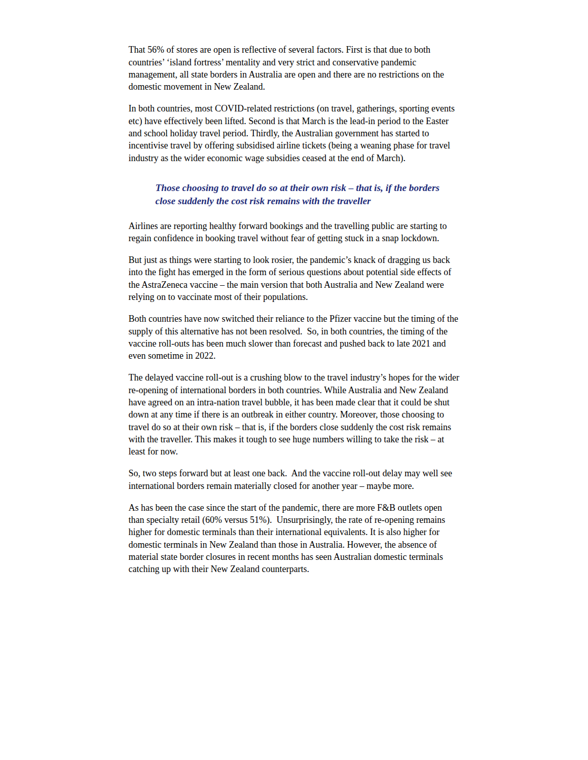That 56% of stores are open is reflective of several factors. First is that due to both countries’ ‘island fortress’ mentality and very strict and conservative pandemic management, all state borders in Australia are open and there are no restrictions on the domestic movement in New Zealand.
In both countries, most COVID-related restrictions (on travel, gatherings, sporting events etc) have effectively been lifted. Second is that March is the lead-in period to the Easter and school holiday travel period. Thirdly, the Australian government has started to incentivise travel by offering subsidised airline tickets (being a weaning phase for travel industry as the wider economic wage subsidies ceased at the end of March).
Those choosing to travel do so at their own risk – that is, if the borders close suddenly the cost risk remains with the traveller
Airlines are reporting healthy forward bookings and the travelling public are starting to regain confidence in booking travel without fear of getting stuck in a snap lockdown.
But just as things were starting to look rosier, the pandemic’s knack of dragging us back into the fight has emerged in the form of serious questions about potential side effects of the AstraZeneca vaccine – the main version that both Australia and New Zealand were relying on to vaccinate most of their populations.
Both countries have now switched their reliance to the Pfizer vaccine but the timing of the supply of this alternative has not been resolved. So, in both countries, the timing of the vaccine roll-outs has been much slower than forecast and pushed back to late 2021 and even sometime in 2022.
The delayed vaccine roll-out is a crushing blow to the travel industry’s hopes for the wider re-opening of international borders in both countries. While Australia and New Zealand have agreed on an intra-nation travel bubble, it has been made clear that it could be shut down at any time if there is an outbreak in either country. Moreover, those choosing to travel do so at their own risk – that is, if the borders close suddenly the cost risk remains with the traveller. This makes it tough to see huge numbers willing to take the risk – at least for now.
So, two steps forward but at least one back. And the vaccine roll-out delay may well see international borders remain materially closed for another year – maybe more.
As has been the case since the start of the pandemic, there are more F&B outlets open than specialty retail (60% versus 51%). Unsurprisingly, the rate of re-opening remains higher for domestic terminals than their international equivalents. It is also higher for domestic terminals in New Zealand than those in Australia. However, the absence of material state border closures in recent months has seen Australian domestic terminals catching up with their New Zealand counterparts.